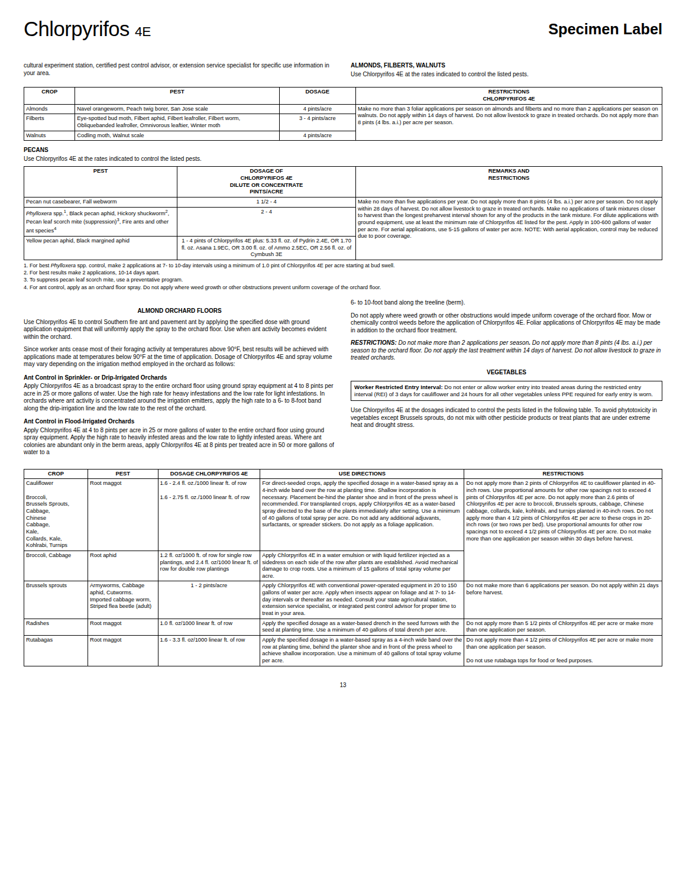Chlorpyrifos 4E
Specimen Label
cultural experiment station, certified pest control advisor, or extension service specialist for specific use information in your area.
ALMONDS, FILBERTS, WALNUTS
Use Chlorpyrifos 4E at the rates indicated to control the listed pests.
| CROP | PEST | DOSAGE | RESTRICTIONS CHLORPYRIFOS 4E |
| --- | --- | --- | --- |
| Almonds | Navel orangeworm, Peach twig borer, San Jose scale | 4 pints/acre | Make no more than 3 foliar applications per season on almonds and filberts and no more than 2 applications per season on walnuts. Do not apply within 14 days of harvest. Do not allow livestock to graze in treated orchards. Do not apply more than 8 pints (4 lbs. a.i.) per acre per season. |
| Filberts | Eye-spotted bud moth, Filbert aphid, Filbert leafroller, Filbert worm, Obliquebanded leafroller, Omnivorous leaftier, Winter moth | 3 - 4 pints/acre |
| Walnuts | Codling moth, Walnut scale | 4 pints/acre |
PECANS
Use Chlorpyrifos 4E at the rates indicated to control the listed pests.
| PEST | DOSAGE OF CHLORPYRIFOS 4E DILUTE OR CONCENTRATE PINTS/ACRE | REMARKS AND RESTRICTIONS |
| --- | --- | --- |
| Pecan nut casebearer, Fall webworm | 1 1/2 - 4 | Make no more than five applications per year. Do not apply more than 8 pints (4 lbs. a.i.) per acre per season. Do not apply within 28 days of harvest. Do not allow livestock to graze in treated orchards. Make no applications of tank mixtures closer to harvest than the longest preharvest interval shown for any of the products in the tank mixture. For dilute applications with ground equipment, use at least the minimum rate of Chlorpyrifos 4E listed for the pest. Apply in 100-600 gallons of water per acre. For aerial applications, use 5-15 gallons of water per acre. NOTE: With aerial application, control may be reduced due to poor coverage. |
| Phylloxera spp. 1 , Black pecan aphid, Hickory shuckworm 2 , Pecan leaf scorch mite (suppression) 3 , Fire ants and other ant species 4 | 2 - 4 |
| Yellow pecan aphid, Black margined aphid | 1 - 4 pints of Chlorpyrifos 4E plus: 5.33 fl. oz. of Pydrin 2.4E, OR 1.70 fl. oz. Asana 1.9EC, OR 3.00 fl. oz. of Ammo 2.5EC, OR 2.56 fl. oz. of Cymbush 3E |
1. For best Phylloxera spp. control, make 2 applications at 7- to 10-day intervals using a minimum of 1.0 pint of Chlorpyrifos 4E per acre starting at bud swell.
2. For best results make 2 applications, 10-14 days apart.
3. To suppress pecan leaf scorch mite, use a preventative program.
4. For ant control, apply as an orchard floor spray. Do not apply where weed growth or other obstructions prevent uniform coverage of the orchard floor.
ALMOND ORCHARD FLOORS
Use Chlorpyrifos 4E to control Southern fire ant and pavement ant by applying the specified dose with ground application equipment that will uniformly apply the spray to the orchard floor. Use when ant activity becomes evident within the orchard.
Since worker ants cease most of their foraging activity at temperatures above 90°F, best results will be achieved with applications made at temperatures below 90°F at the time of application. Dosage of Chlorpyrifos 4E and spray volume may vary depending on the irrigation method employed in the orchard as follows:
Ant Control in Sprinkler- or Drip-Irrigated Orchards
Apply Chlorpyrifos 4E as a broadcast spray to the entire orchard floor using ground spray equipment at 4 to 8 pints per acre in 25 or more gallons of water. Use the high rate for heavy infestations and the low rate for light infestations. In orchards where ant activity is concentrated around the irrigation emitters, apply the high rate to a 6- to 8-foot band along the drip-irrigation line and the low rate to the rest of the orchard.
Ant Control in Flood-Irrigated Orchards
Apply Chlorpyrifos 4E at 4 to 8 pints per acre in 25 or more gallons of water to the entire orchard floor using ground spray equipment. Apply the high rate to heavily infested areas and the low rate to lightly infested areas. Where ant colonies are abundant only in the berm areas, apply Chlorpyrifos 4E at 8 pints per treated acre in 50 or more gallons of water to a
6- to 10-foot band along the treeline (berm).
Do not apply where weed growth or other obstructions would impede uniform coverage of the orchard floor. Mow or chemically control weeds before the application of Chlorpyrifos 4E. Foliar applications of Chlorpyrifos 4E may be made in addition to the orchard floor treatment.
RESTRICTIONS: Do not make more than 2 applications per season. Do not apply more than 8 pints (4 lbs. a.i.) per season to the orchard floor. Do not apply the last treatment within 14 days of harvest. Do not allow livestock to graze in treated orchards.
VEGETABLES
Worker Restricted Entry Interval: Do not enter or allow worker entry into treated areas during the restricted entry interval (REI) of 3 days for cauliflower and 24 hours for all other vegetables unless PPE required for early entry is worn.
Use Chlorpyrifos 4E at the dosages indicated to control the pests listed in the following table. To avoid phytotoxicity in vegetables except Brussels sprouts, do not mix with other pesticide products or treat plants that are under extreme heat and drought stress.
| CROP | PEST | DOSAGE CHLORPYRIFOS 4E | USE DIRECTIONS | RESTRICTIONS |
| --- | --- | --- | --- | --- |
| Cauliflower Broccoli, Brussels Sprouts, Cabbage, Chinese Cabbage, Kale, Collards, Kale, Kohlrabi, Turnips | Root maggot | 1.6 - 2.4 fl. oz./1000 linear ft. of row 1.6 - 2.75 fl. oz./1000 linear ft. of row | For direct-seeded crops, apply the specified dosage in a water-based spray as a 4-inch wide band over the row at planting time. Shallow incorporation is necessary. Placement be-hind the planter shoe and in front of the press wheel is recommended. For transplanted crops, apply Chlorpyrifos 4E as a water-based spray directed to the base of the plants immediately after setting. Use a minimum of 40 gallons of total spray per acre. Do not add any additional adjuvants, surfactants, or spreader stickers. Do not apply as a foliage application. | Do not apply more than 2 pints of Chlorpyrifos 4E to cauliflower planted in 40-inch rows. Use proportional amounts for other row spacings not to exceed 4 pints of Chlorpyrifos 4E per acre. Do not apply more than 2.6 pints of Chlorpyrifos 4E per acre to broccoli, Brussels sprouts, cabbage, Chinese cabbage, collards, kale, kohlrabi, and turnips planted in 40-inch rows. Do not apply more than 4 1/2 pints of Chlorpyrifos 4E per acre to these crops in 20-inch rows (or two rows per bed). Use proportional amounts for other row spacings not to exceed 4 1/2 pints of Chlorpyrifos 4E per acre. Do not make more than one application per season within 30 days before harvest. |
| Broccoli, Cabbage | Root aphid | 1.2 fl. oz/1000 ft. of row for single row plantings, and 2.4 fl. oz/1000 linear ft. of row for double row plantings | Apply Chlorpyrifos 4E in a water emulsion or with liquid fertilizer injected as a sidedress on each side of the row after plants are established. Avoid mechanical damage to crop roots. Use a minimum of 15 gallons of total spray volume per acre. |
| Brussels sprouts | Armyworms, Cabbage aphid, Cutworms. Imported cabbage worm, Striped flea beetle (adult) | 1 - 2 pints/acre | Apply Chlorpyrifos 4E with conventional power-operated equipment in 20 to 150 gallons of water per acre. Apply when insects appear on foliage and at 7- to 14-day intervals or thereafter as needed. Consult your state agricultural station, extension service specialist, or integrated pest control advisor for proper time to treat in your area. | Do not make more than 6 applications per season. Do not apply within 21 days before harvest. |
| Radishes | Root maggot | 1.0 fl. oz/1000 linear ft. of row | Apply the specified dosage as a water-based drench in the seed furrows with the seed at planting time. Use a minimum of 40 gallons of total drench per acre. | Do not apply more than 5 1/2 pints of Chlorpyrifos 4E per acre or make more than one application per season. |
| Rutabagas | Root maggot | 1.6 - 3.3 fl. oz/1000 linear ft. of row | Apply the specified dosage in a water-based spray as a 4-inch wide band over the row at planting time, behind the planter shoe and in front of the press wheel to achieve shallow incorporation. Use a minimum of 40 gallons of total spray volume per acre. | Do not apply more than 4 1/2 pints of Chlorpyrifos 4E per acre or make more than one application per season. Do not use rutabaga tops for food or feed purposes. |
13